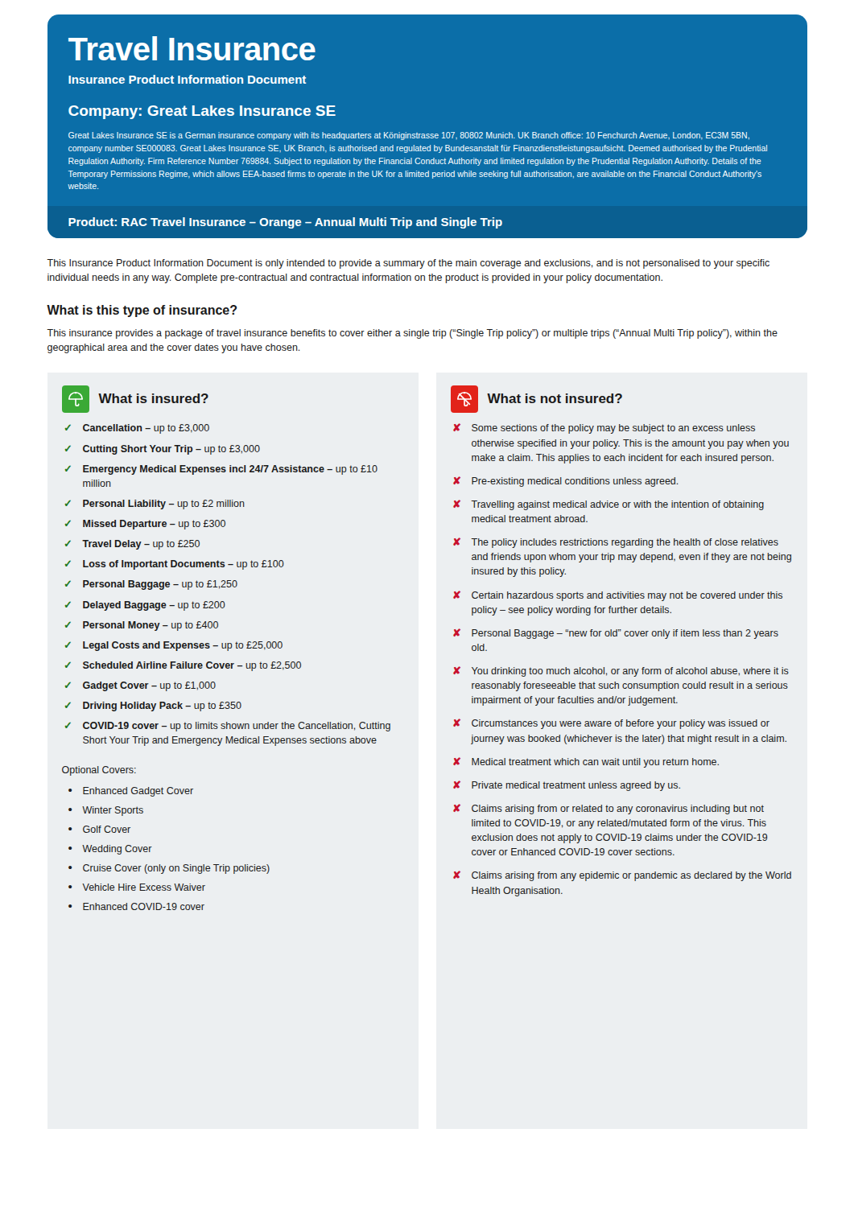Travel Insurance
Insurance Product Information Document
Company: Great Lakes Insurance SE
Great Lakes Insurance SE is a German insurance company with its headquarters at Königinstrasse 107, 80802 Munich. UK Branch office: 10 Fenchurch Avenue, London, EC3M 5BN, company number SE000083. Great Lakes Insurance SE, UK Branch, is authorised and regulated by Bundesanstalt für Finanzdienstleistungsaufsicht. Deemed authorised by the Prudential Regulation Authority. Firm Reference Number 769884. Subject to regulation by the Financial Conduct Authority and limited regulation by the Prudential Regulation Authority. Details of the Temporary Permissions Regime, which allows EEA-based firms to operate in the UK for a limited period while seeking full authorisation, are available on the Financial Conduct Authority's website.
Product: RAC Travel Insurance – Orange – Annual Multi Trip and Single Trip
This Insurance Product Information Document is only intended to provide a summary of the main coverage and exclusions, and is not personalised to your specific individual needs in any way. Complete pre-contractual and contractual information on the product is provided in your policy documentation.
What is this type of insurance?
This insurance provides a package of travel insurance benefits to cover either a single trip (“Single Trip policy”) or multiple trips (“Annual Multi Trip policy”), within the geographical area and the cover dates you have chosen.
What is insured?
Cancellation – up to £3,000
Cutting Short Your Trip – up to £3,000
Emergency Medical Expenses incl 24/7 Assistance – up to £10 million
Personal Liability – up to £2 million
Missed Departure – up to £300
Travel Delay – up to £250
Loss of Important Documents – up to £100
Personal Baggage – up to £1,250
Delayed Baggage – up to £200
Personal Money – up to £400
Legal Costs and Expenses – up to £25,000
Scheduled Airline Failure Cover – up to £2,500
Gadget Cover – up to £1,000
Driving Holiday Pack – up to £350
COVID-19 cover – up to limits shown under the Cancellation, Cutting Short Your Trip and Emergency Medical Expenses sections above
Optional Covers:
Enhanced Gadget Cover
Winter Sports
Golf Cover
Wedding Cover
Cruise Cover (only on Single Trip policies)
Vehicle Hire Excess Waiver
Enhanced COVID-19 cover
What is not insured?
Some sections of the policy may be subject to an excess unless otherwise specified in your policy. This is the amount you pay when you make a claim. This applies to each incident for each insured person.
Pre-existing medical conditions unless agreed.
Travelling against medical advice or with the intention of obtaining medical treatment abroad.
The policy includes restrictions regarding the health of close relatives and friends upon whom your trip may depend, even if they are not being insured by this policy.
Certain hazardous sports and activities may not be covered under this policy – see policy wording for further details.
Personal Baggage – “new for old” cover only if item less than 2 years old.
You drinking too much alcohol, or any form of alcohol abuse, where it is reasonably foreseeable that such consumption could result in a serious impairment of your faculties and/or judgement.
Circumstances you were aware of before your policy was issued or journey was booked (whichever is the later) that might result in a claim.
Medical treatment which can wait until you return home.
Private medical treatment unless agreed by us.
Claims arising from or related to any coronavirus including but not limited to COVID-19, or any related/mutated form of the virus. This exclusion does not apply to COVID-19 claims under the COVID-19 cover or Enhanced COVID-19 cover sections.
Claims arising from any epidemic or pandemic as declared by the World Health Organisation.